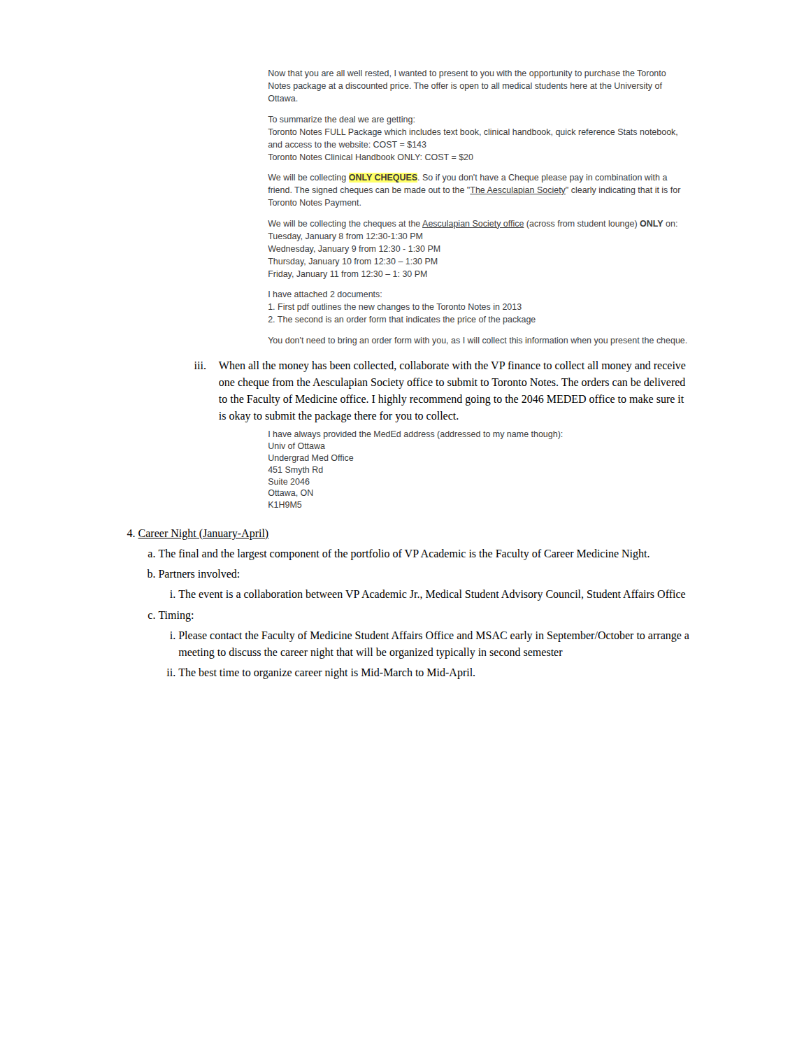Now that you are all well rested, I wanted to present to you with the opportunity to purchase the Toronto Notes package at a discounted price. The offer is open to all medical students here at the University of Ottawa.
To summarize the deal we are getting:
Toronto Notes FULL Package which includes text book, clinical handbook, quick reference Stats notebook, and access to the website: COST = $143
Toronto Notes Clinical Handbook ONLY: COST = $20
We will be collecting ONLY CHEQUES. So if you don't have a Cheque please pay in combination with a friend. The signed cheques can be made out to the "The Aesculapian Society" clearly indicating that it is for Toronto Notes Payment.
We will be collecting the cheques at the Aesculapian Society office (across from student lounge) ONLY on:
Tuesday, January 8 from 12:30-1:30 PM
Wednesday, January 9 from 12:30 - 1:30 PM
Thursday, January 10 from 12:30 – 1:30 PM
Friday, January 11 from 12:30 – 1: 30 PM
I have attached 2 documents:
1. First pdf outlines the new changes to the Toronto Notes in 2013
2. The second is an order form that indicates the price of the package
You don't need to bring an order form with you, as I will collect this information when you present the cheque.
iii.
When all the money has been collected, collaborate with the VP finance to collect all money and receive one cheque from the Aesculapian Society office to submit to Toronto Notes. The orders can be delivered to the Faculty of Medicine office. I highly recommend going to the 2046 MEDED office to make sure it is okay to submit the package there for you to collect.
I have always provided the MedEd address (addressed to my name though):
Univ of Ottawa
Undergrad Med Office
451 Smyth Rd
Suite 2046
Ottawa, ON
K1H9M5
Career Night (January-April)
The final and the largest component of the portfolio of VP Academic is the Faculty of Career Medicine Night.
Partners involved:
The event is a collaboration between VP Academic Jr., Medical Student Advisory Council, Student Affairs Office
Timing:
Please contact the Faculty of Medicine Student Affairs Office and MSAC early in September/October to arrange a meeting to discuss the career night that will be organized typically in second semester
The best time to organize career night is Mid-March to Mid-April.